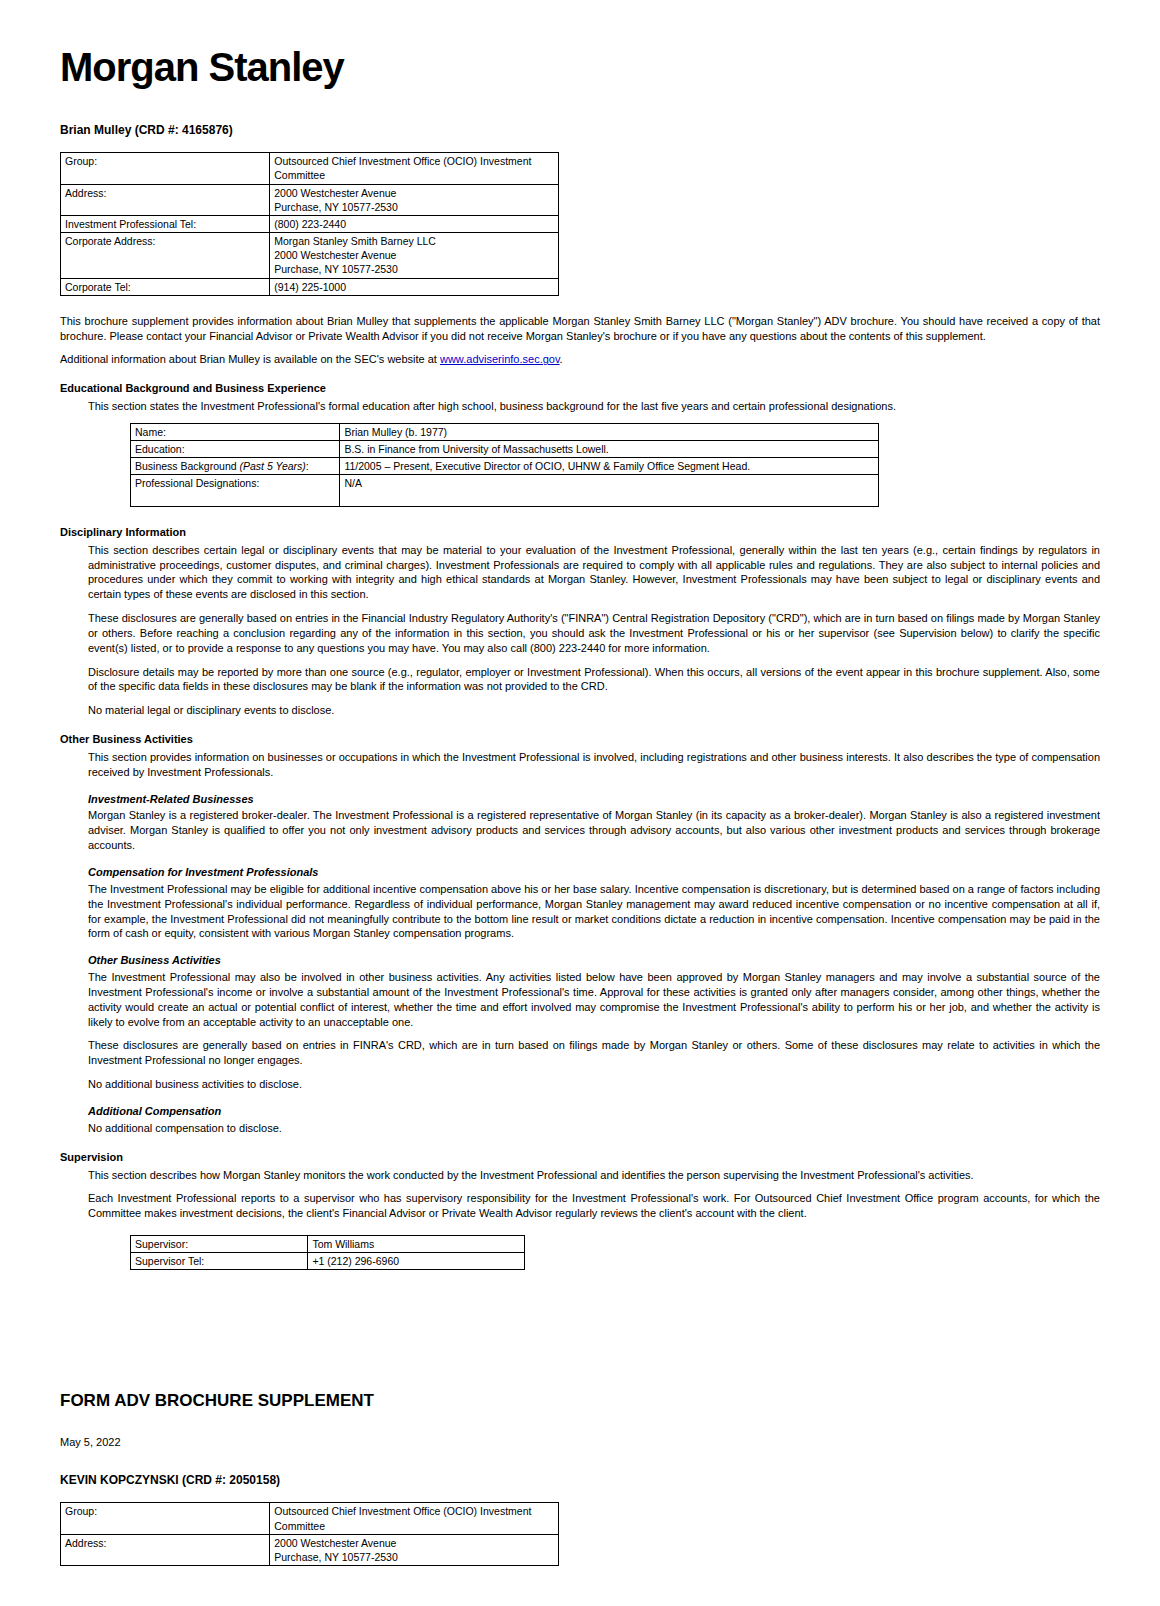Morgan Stanley
Brian Mulley (CRD #: 4165876)
| Group: | Outsourced Chief Investment Office (OCIO) Investment Committee |
| Address: | 2000 Westchester Avenue Purchase, NY 10577-2530 |
| Investment Professional Tel: | (800) 223-2440 |
| Corporate Address: | Morgan Stanley Smith Barney LLC 2000 Westchester Avenue Purchase, NY 10577-2530 |
| Corporate Tel: | (914) 225-1000 |
This brochure supplement provides information about Brian Mulley that supplements the applicable Morgan Stanley Smith Barney LLC ("Morgan Stanley") ADV brochure. You should have received a copy of that brochure. Please contact your Financial Advisor or Private Wealth Advisor if you did not receive Morgan Stanley's brochure or if you have any questions about the contents of this supplement.
Additional information about Brian Mulley is available on the SEC's website at www.adviserinfo.sec.gov.
Educational Background and Business Experience
This section states the Investment Professional's formal education after high school, business background for the last five years and certain professional designations.
| Name: | Brian Mulley (b. 1977) |
| Education: | B.S. in Finance from University of Massachusetts Lowell. |
| Business Background (Past 5 Years) : | 11/2005 – Present, Executive Director of OCIO, UHNW & Family Office Segment Head. |
| Professional Designations: | N/A |
Disciplinary Information
This section describes certain legal or disciplinary events that may be material to your evaluation of the Investment Professional, generally within the last ten years (e.g., certain findings by regulators in administrative proceedings, customer disputes, and criminal charges). Investment Professionals are required to comply with all applicable rules and regulations. They are also subject to internal policies and procedures under which they commit to working with integrity and high ethical standards at Morgan Stanley. However, Investment Professionals may have been subject to legal or disciplinary events and certain types of these events are disclosed in this section.
These disclosures are generally based on entries in the Financial Industry Regulatory Authority's ("FINRA") Central Registration Depository ("CRD"), which are in turn based on filings made by Morgan Stanley or others. Before reaching a conclusion regarding any of the information in this section, you should ask the Investment Professional or his or her supervisor (see Supervision below) to clarify the specific event(s) listed, or to provide a response to any questions you may have. You may also call (800) 223-2440 for more information.
Disclosure details may be reported by more than one source (e.g., regulator, employer or Investment Professional). When this occurs, all versions of the event appear in this brochure supplement. Also, some of the specific data fields in these disclosures may be blank if the information was not provided to the CRD.
No material legal or disciplinary events to disclose.
Other Business Activities
This section provides information on businesses or occupations in which the Investment Professional is involved, including registrations and other business interests. It also describes the type of compensation received by Investment Professionals.
Investment-Related Businesses
Morgan Stanley is a registered broker-dealer. The Investment Professional is a registered representative of Morgan Stanley (in its capacity as a broker-dealer). Morgan Stanley is also a registered investment adviser. Morgan Stanley is qualified to offer you not only investment advisory products and services through advisory accounts, but also various other investment products and services through brokerage accounts.
Compensation for Investment Professionals
The Investment Professional may be eligible for additional incentive compensation above his or her base salary. Incentive compensation is discretionary, but is determined based on a range of factors including the Investment Professional's individual performance. Regardless of individual performance, Morgan Stanley management may award reduced incentive compensation or no incentive compensation at all if, for example, the Investment Professional did not meaningfully contribute to the bottom line result or market conditions dictate a reduction in incentive compensation. Incentive compensation may be paid in the form of cash or equity, consistent with various Morgan Stanley compensation programs.
Other Business Activities
The Investment Professional may also be involved in other business activities. Any activities listed below have been approved by Morgan Stanley managers and may involve a substantial source of the Investment Professional's income or involve a substantial amount of the Investment Professional's time. Approval for these activities is granted only after managers consider, among other things, whether the activity would create an actual or potential conflict of interest, whether the time and effort involved may compromise the Investment Professional's ability to perform his or her job, and whether the activity is likely to evolve from an acceptable activity to an unacceptable one.
These disclosures are generally based on entries in FINRA's CRD, which are in turn based on filings made by Morgan Stanley or others. Some of these disclosures may relate to activities in which the Investment Professional no longer engages.
No additional business activities to disclose.
Additional Compensation
No additional compensation to disclose.
Supervision
This section describes how Morgan Stanley monitors the work conducted by the Investment Professional and identifies the person supervising the Investment Professional's activities.
Each Investment Professional reports to a supervisor who has supervisory responsibility for the Investment Professional's work. For Outsourced Chief Investment Office program accounts, for which the Committee makes investment decisions, the client's Financial Advisor or Private Wealth Advisor regularly reviews the client's account with the client.
| Supervisor: | Tom Williams |
| Supervisor Tel: | +1 (212) 296-6960 |
FORM ADV BROCHURE SUPPLEMENT
May 5, 2022
KEVIN KOPCZYNSKI (CRD #: 2050158)
| Group: | Outsourced Chief Investment Office (OCIO) Investment Committee |
| Address: | 2000 Westchester Avenue Purchase, NY 10577-2530 |